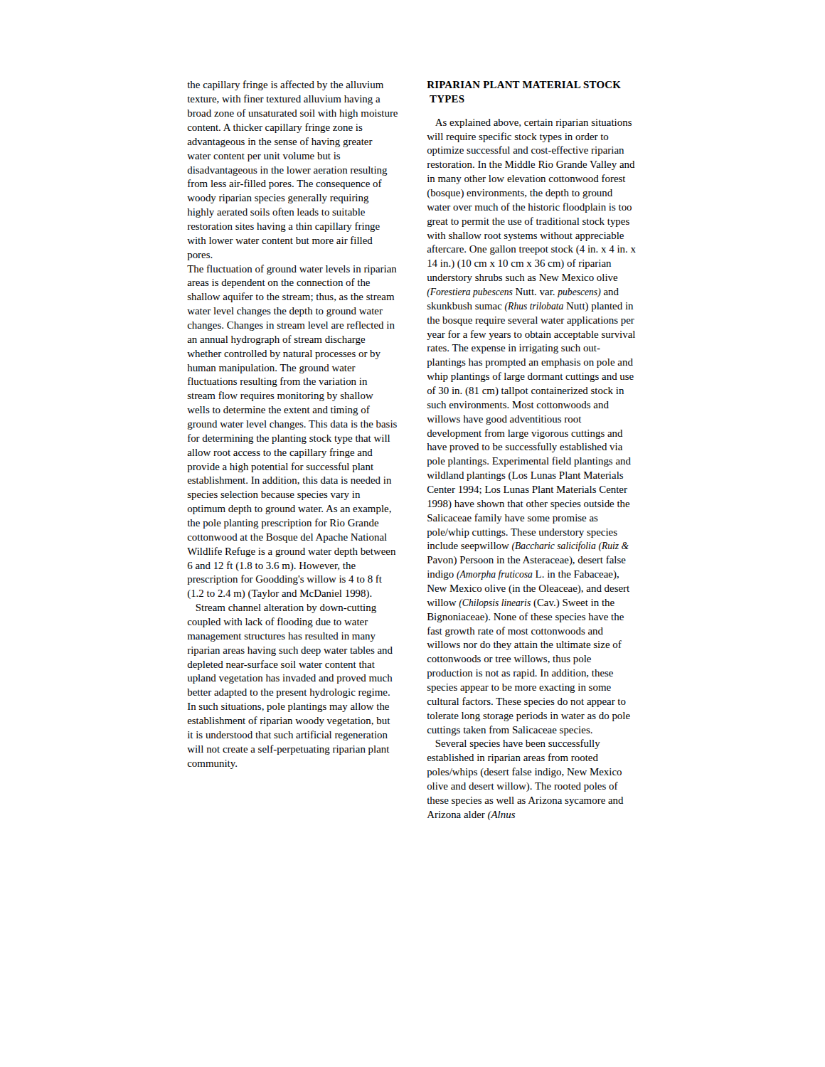the capillary fringe is affected by the alluvium texture, with finer textured alluvium having a broad zone of unsaturated soil with high moisture content. A thicker capillary fringe zone is advantageous in the sense of having greater water content per unit volume but is disadvantageous in the lower aeration resulting from less air-filled pores. The consequence of woody riparian species generally requiring highly aerated soils often leads to suitable restoration sites having a thin capillary fringe with lower water content but more air filled pores.
The fluctuation of ground water levels in riparian areas is dependent on the connection of the shallow aquifer to the stream; thus, as the stream water level changes the depth to ground water changes. Changes in stream level are reflected in an annual hydrograph of stream discharge whether controlled by natural processes or by human manipulation. The ground water fluctuations resulting from the variation in stream flow requires monitoring by shallow wells to determine the extent and timing of ground water level changes. This data is the basis for determining the planting stock type that will allow root access to the capillary fringe and provide a high potential for successful plant establishment. In addition, this data is needed in species selection because species vary in optimum depth to ground water. As an example, the pole planting prescription for Rio Grande cottonwood at the Bosque del Apache National Wildlife Refuge is a ground water depth between 6 and 12 ft (1.8 to 3.6 m). However, the prescription for Goodding's willow is 4 to 8 ft (1.2 to 2.4 m) (Taylor and McDaniel 1998).
Stream channel alteration by down-cutting coupled with lack of flooding due to water management structures has resulted in many riparian areas having such deep water tables and depleted near-surface soil water content that upland vegetation has invaded and proved much better adapted to the present hydrologic regime. In such situations, pole plantings may allow the establishment of riparian woody vegetation, but it is understood that such artificial regeneration will not create a self-perpetuating riparian plant community.
RIPARIAN PLANT MATERIAL STOCK
TYPES
As explained above, certain riparian situations will require specific stock types in order to optimize successful and cost-effective riparian restoration. In the Middle Rio Grande Valley and in many other low elevation cottonwood forest (bosque) environments, the depth to ground water over much of the historic floodplain is too great to permit the use of traditional stock types with shallow root systems without appreciable aftercare. One gallon treepot stock (4 in. x 4 in. x 14 in.) (10 cm x 10 cm x 36 cm) of riparian understory shrubs such as New Mexico olive (Forestiera pubescens Nutt. var. pubescens) and skunkbush sumac (Rhus trilobata Nutt) planted in the bosque require several water applications per year for a few years to obtain acceptable survival rates. The expense in irrigating such out-plantings has prompted an emphasis on pole and whip plantings of large dormant cuttings and use of 30 in. (81 cm) tallpot containerized stock in such environments. Most cottonwoods and willows have good adventitious root development from large vigorous cuttings and have proved to be successfully established via pole plantings. Experimental field plantings and wildland plantings (Los Lunas Plant Materials Center 1994; Los Lunas Plant Materials Center 1998) have shown that other species outside the Salicaceae family have some promise as pole/whip cuttings. These understory species include seepwillow (Baccharic salicifolia (Ruiz & Pavon) Persoon in the Asteraceae), desert false indigo (Amorpha fruticosa L. in the Fabaceae), New Mexico olive (in the Oleaceae), and desert willow (Chilopsis linearis (Cav.) Sweet in the Bignoniaceae). None of these species have the fast growth rate of most cottonwoods and willows nor do they attain the ultimate size of cottonwoods or tree willows, thus pole production is not as rapid. In addition, these species appear to be more exacting in some cultural factors. These species do not appear to tolerate long storage periods in water as do pole cuttings taken from Salicaceae species.
Several species have been successfully established in riparian areas from rooted poles/whips (desert false indigo, New Mexico olive and desert willow). The rooted poles of these species as well as Arizona sycamore and Arizona alder (Alnus